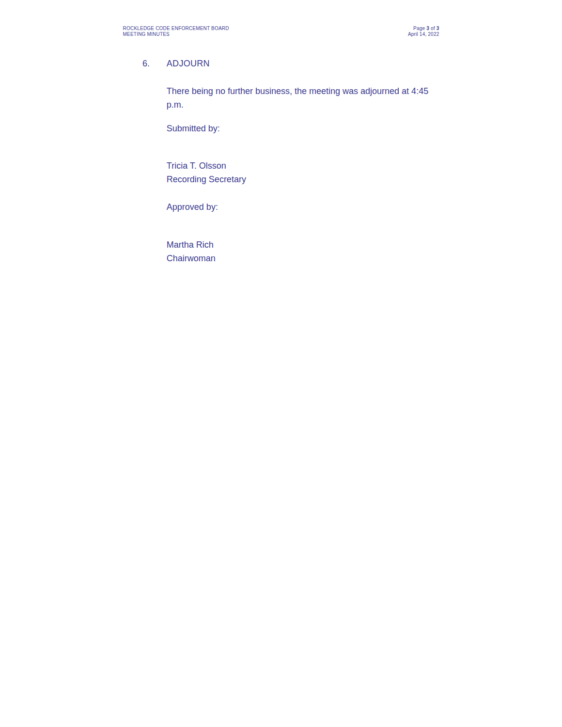Rockledge Code Enforcement Board
Meeting Minutes
Page 3 of 3
April 14, 2022
6. ADJOURN
There being no further business, the meeting was adjourned at 4:45 p.m.
Submitted by:
Tricia T. Olsson
Recording Secretary
Approved by:
Martha Rich
Chairwoman